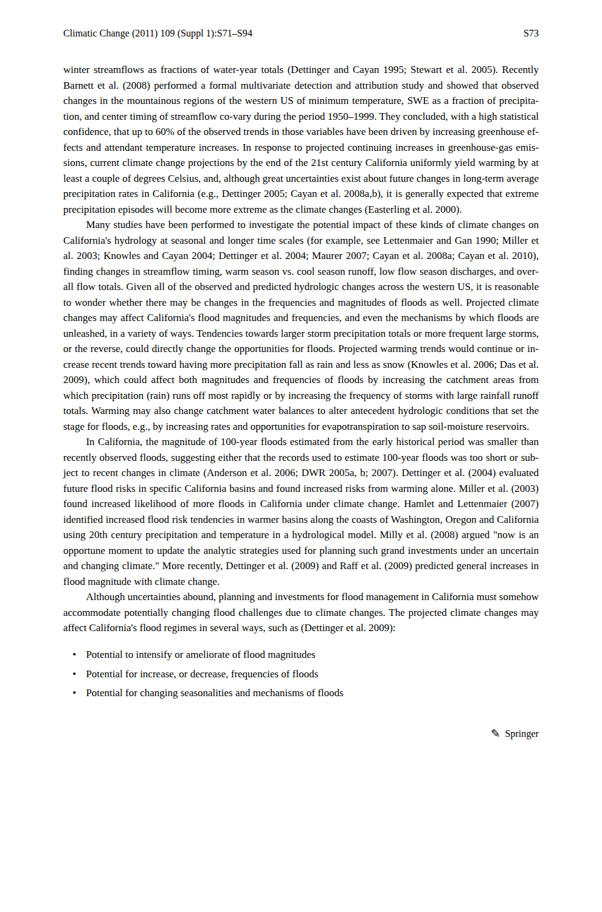Climatic Change (2011) 109 (Suppl 1):S71–S94 S73
winter streamflows as fractions of water-year totals (Dettinger and Cayan 1995; Stewart et al. 2005). Recently Barnett et al. (2008) performed a formal multivariate detection and attribution study and showed that observed changes in the mountainous regions of the western US of minimum temperature, SWE as a fraction of precipitation, and center timing of streamflow co-vary during the period 1950–1999. They concluded, with a high statistical confidence, that up to 60% of the observed trends in those variables have been driven by increasing greenhouse effects and attendant temperature increases. In response to projected continuing increases in greenhouse-gas emissions, current climate change projections by the end of the 21st century California uniformly yield warming by at least a couple of degrees Celsius, and, although great uncertainties exist about future changes in long-term average precipitation rates in California (e.g., Dettinger 2005; Cayan et al. 2008a,b), it is generally expected that extreme precipitation episodes will become more extreme as the climate changes (Easterling et al. 2000).
Many studies have been performed to investigate the potential impact of these kinds of climate changes on California's hydrology at seasonal and longer time scales (for example, see Lettenmaier and Gan 1990; Miller et al. 2003; Knowles and Cayan 2004; Dettinger et al. 2004; Maurer 2007; Cayan et al. 2008a; Cayan et al. 2010), finding changes in streamflow timing, warm season vs. cool season runoff, low flow season discharges, and overall flow totals. Given all of the observed and predicted hydrologic changes across the western US, it is reasonable to wonder whether there may be changes in the frequencies and magnitudes of floods as well. Projected climate changes may affect California's flood magnitudes and frequencies, and even the mechanisms by which floods are unleashed, in a variety of ways. Tendencies towards larger storm precipitation totals or more frequent large storms, or the reverse, could directly change the opportunities for floods. Projected warming trends would continue or increase recent trends toward having more precipitation fall as rain and less as snow (Knowles et al. 2006; Das et al. 2009), which could affect both magnitudes and frequencies of floods by increasing the catchment areas from which precipitation (rain) runs off most rapidly or by increasing the frequency of storms with large rainfall runoff totals. Warming may also change catchment water balances to alter antecedent hydrologic conditions that set the stage for floods, e.g., by increasing rates and opportunities for evapotranspiration to sap soil-moisture reservoirs.
In California, the magnitude of 100-year floods estimated from the early historical period was smaller than recently observed floods, suggesting either that the records used to estimate 100-year floods was too short or subject to recent changes in climate (Anderson et al. 2006; DWR 2005a, b; 2007). Dettinger et al. (2004) evaluated future flood risks in specific California basins and found increased risks from warming alone. Miller et al. (2003) found increased likelihood of more floods in California under climate change. Hamlet and Lettenmaier (2007) identified increased flood risk tendencies in warmer basins along the coasts of Washington, Oregon and California using 20th century precipitation and temperature in a hydrological model. Milly et al. (2008) argued "now is an opportune moment to update the analytic strategies used for planning such grand investments under an uncertain and changing climate." More recently, Dettinger et al. (2009) and Raff et al. (2009) predicted general increases in flood magnitude with climate change.
Although uncertainties abound, planning and investments for flood management in California must somehow accommodate potentially changing flood challenges due to climate changes. The projected climate changes may affect California's flood regimes in several ways, such as (Dettinger et al. 2009):
Potential to intensify or ameliorate of flood magnitudes
Potential for increase, or decrease, frequencies of floods
Potential for changing seasonalities and mechanisms of floods
✎ Springer